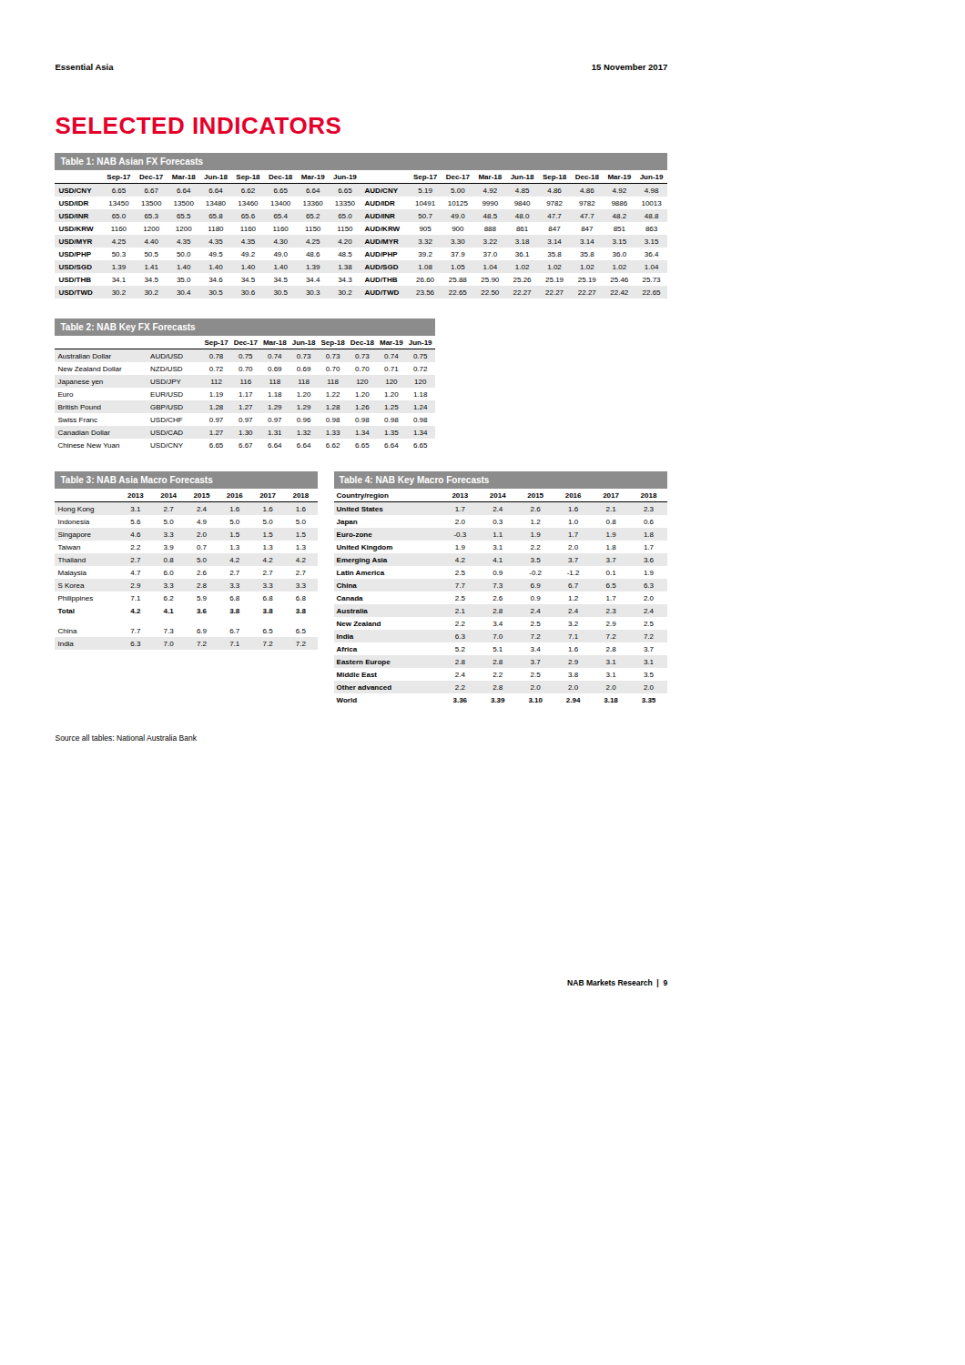Essential Asia
15 November 2017
Selected Indicators
Table 1: NAB Asian FX Forecasts
| | Sep-17 | Dec-17 | Mar-18 | Jun-18 | Sep-18 | Dec-18 | Mar-19 | Jun-19 | | Sep-17 | Dec-17 | Mar-18 | Jun-18 | Sep-18 | Dec-18 | Mar-19 | Jun-19 |
| --- | --- | --- | --- | --- | --- | --- | --- | --- | --- | --- | --- | --- | --- | --- | --- | --- | --- |
| USD/CNY | 6.65 | 6.67 | 6.64 | 6.64 | 6.62 | 6.65 | 6.64 | 6.65 | AUD/CNY | 5.19 | 5.00 | 4.92 | 4.85 | 4.86 | 4.86 | 4.92 | 4.98 |
| USD/IDR | 13450 | 13500 | 13500 | 13480 | 13460 | 13400 | 13360 | 13350 | AUD/IDR | 10491 | 10125 | 9990 | 9840 | 9782 | 9782 | 9886 | 10013 |
| USD/INR | 65.0 | 65.3 | 65.5 | 65.8 | 65.6 | 65.4 | 65.2 | 65.0 | AUD/INR | 50.7 | 49.0 | 48.5 | 48.0 | 47.7 | 47.7 | 48.2 | 48.8 |
| USD/KRW | 1160 | 1200 | 1200 | 1180 | 1160 | 1160 | 1150 | 1150 | AUD/KRW | 905 | 900 | 888 | 861 | 847 | 847 | 851 | 863 |
| USD/MYR | 4.25 | 4.40 | 4.35 | 4.35 | 4.35 | 4.30 | 4.25 | 4.20 | AUD/MYR | 3.32 | 3.30 | 3.22 | 3.18 | 3.14 | 3.14 | 3.15 | 3.15 |
| USD/PHP | 50.3 | 50.5 | 50.0 | 49.5 | 49.2 | 49.0 | 48.6 | 48.5 | AUD/PHP | 39.2 | 37.9 | 37.0 | 36.1 | 35.8 | 35.8 | 36.0 | 36.4 |
| USD/SGD | 1.39 | 1.41 | 1.40 | 1.40 | 1.40 | 1.40 | 1.39 | 1.38 | AUD/SGD | 1.08 | 1.05 | 1.04 | 1.02 | 1.02 | 1.02 | 1.02 | 1.04 |
| USD/THB | 34.1 | 34.5 | 35.0 | 34.6 | 34.5 | 34.5 | 34.4 | 34.3 | AUD/THB | 26.60 | 25.88 | 25.90 | 25.26 | 25.19 | 25.19 | 25.46 | 25.73 |
| USD/TWD | 30.2 | 30.2 | 30.4 | 30.5 | 30.6 | 30.5 | 30.3 | 30.2 | AUD/TWD | 23.56 | 22.65 | 22.50 | 22.27 | 22.27 | 22.27 | 22.42 | 22.65 |
Table 2: NAB Key FX Forecasts
| | | Sep-17 | Dec-17 | Mar-18 | Jun-18 | Sep-18 | Dec-18 | Mar-19 | Jun-19 |
| --- | --- | --- | --- | --- | --- | --- | --- | --- | --- |
| Australian Dollar | AUD/USD | 0.78 | 0.75 | 0.74 | 0.73 | 0.73 | 0.73 | 0.74 | 0.75 |
| New Zealand Dollar | NZD/USD | 0.72 | 0.70 | 0.69 | 0.69 | 0.70 | 0.70 | 0.71 | 0.72 |
| Japanese yen | USD/JPY | 112 | 116 | 118 | 118 | 118 | 120 | 120 | 120 |
| Euro | EUR/USD | 1.19 | 1.17 | 1.18 | 1.20 | 1.22 | 1.20 | 1.20 | 1.18 |
| British Pound | GBP/USD | 1.28 | 1.27 | 1.29 | 1.29 | 1.28 | 1.26 | 1.25 | 1.24 |
| Swiss Franc | USD/CHF | 0.97 | 0.97 | 0.97 | 0.96 | 0.98 | 0.98 | 0.98 | 0.98 |
| Canadian Dollar | USD/CAD | 1.27 | 1.30 | 1.31 | 1.32 | 1.33 | 1.34 | 1.35 | 1.34 |
| Chinese New Yuan | USD/CNY | 6.65 | 6.67 | 6.64 | 6.64 | 6.62 | 6.65 | 6.64 | 6.65 |
Table 3: NAB Asia Macro Forecasts
| | 2013 | 2014 | 2015 | 2016 | 2017 | 2018 |
| --- | --- | --- | --- | --- | --- | --- |
| Hong Kong | 3.1 | 2.7 | 2.4 | 1.6 | 1.6 | 1.6 |
| Indonesia | 5.6 | 5.0 | 4.9 | 5.0 | 5.0 | 5.0 |
| Singapore | 4.6 | 3.3 | 2.0 | 1.5 | 1.5 | 1.5 |
| Taiwan | 2.2 | 3.9 | 0.7 | 1.3 | 1.3 | 1.3 |
| Thailand | 2.7 | 0.8 | 5.0 | 4.2 | 4.2 | 4.2 |
| Malaysia | 4.7 | 6.0 | 2.6 | 2.7 | 2.7 | 2.7 |
| S Korea | 2.9 | 3.3 | 2.8 | 3.3 | 3.3 | 3.3 |
| Philippines | 7.1 | 6.2 | 5.9 | 6.8 | 6.8 | 6.8 |
| Total | 4.2 | 4.1 | 3.6 | 3.8 | 3.8 | 3.8 |
| China | 7.7 | 7.3 | 6.9 | 6.7 | 6.5 | 6.5 |
| India | 6.3 | 7.0 | 7.2 | 7.1 | 7.2 | 7.2 |
Table 4: NAB Key Macro Forecasts
| Country/region | 2013 | 2014 | 2015 | 2016 | 2017 | 2018 |
| --- | --- | --- | --- | --- | --- | --- |
| United States | 1.7 | 2.4 | 2.6 | 1.6 | 2.1 | 2.3 |
| Japan | 2.0 | 0.3 | 1.2 | 1.0 | 0.8 | 0.6 |
| Euro-zone | -0.3 | 1.1 | 1.9 | 1.7 | 1.9 | 1.8 |
| United Kingdom | 1.9 | 3.1 | 2.2 | 2.0 | 1.8 | 1.7 |
| Emerging Asia | 4.2 | 4.1 | 3.5 | 3.7 | 3.7 | 3.6 |
| Latin America | 2.5 | 0.9 | -0.2 | -1.2 | 0.1 | 1.9 |
| China | 7.7 | 7.3 | 6.9 | 6.7 | 6.5 | 6.3 |
| Canada | 2.5 | 2.6 | 0.9 | 1.2 | 1.7 | 2.0 |
| Australia | 2.1 | 2.8 | 2.4 | 2.4 | 2.3 | 2.4 |
| New Zealand | 2.2 | 3.4 | 2.5 | 3.2 | 2.9 | 2.5 |
| India | 6.3 | 7.0 | 7.2 | 7.1 | 7.2 | 7.2 |
| Africa | 5.2 | 5.1 | 3.4 | 1.6 | 2.8 | 3.7 |
| Eastern Europe | 2.8 | 2.8 | 3.7 | 2.9 | 3.1 | 3.1 |
| Middle East | 2.4 | 2.2 | 2.5 | 3.8 | 3.1 | 3.5 |
| Other advanced | 2.2 | 2.8 | 2.0 | 2.0 | 2.0 | 2.0 |
| World | 3.36 | 3.39 | 3.10 | 2.94 | 3.18 | 3.35 |
Source all tables: National Australia Bank
NAB Markets Research | 9